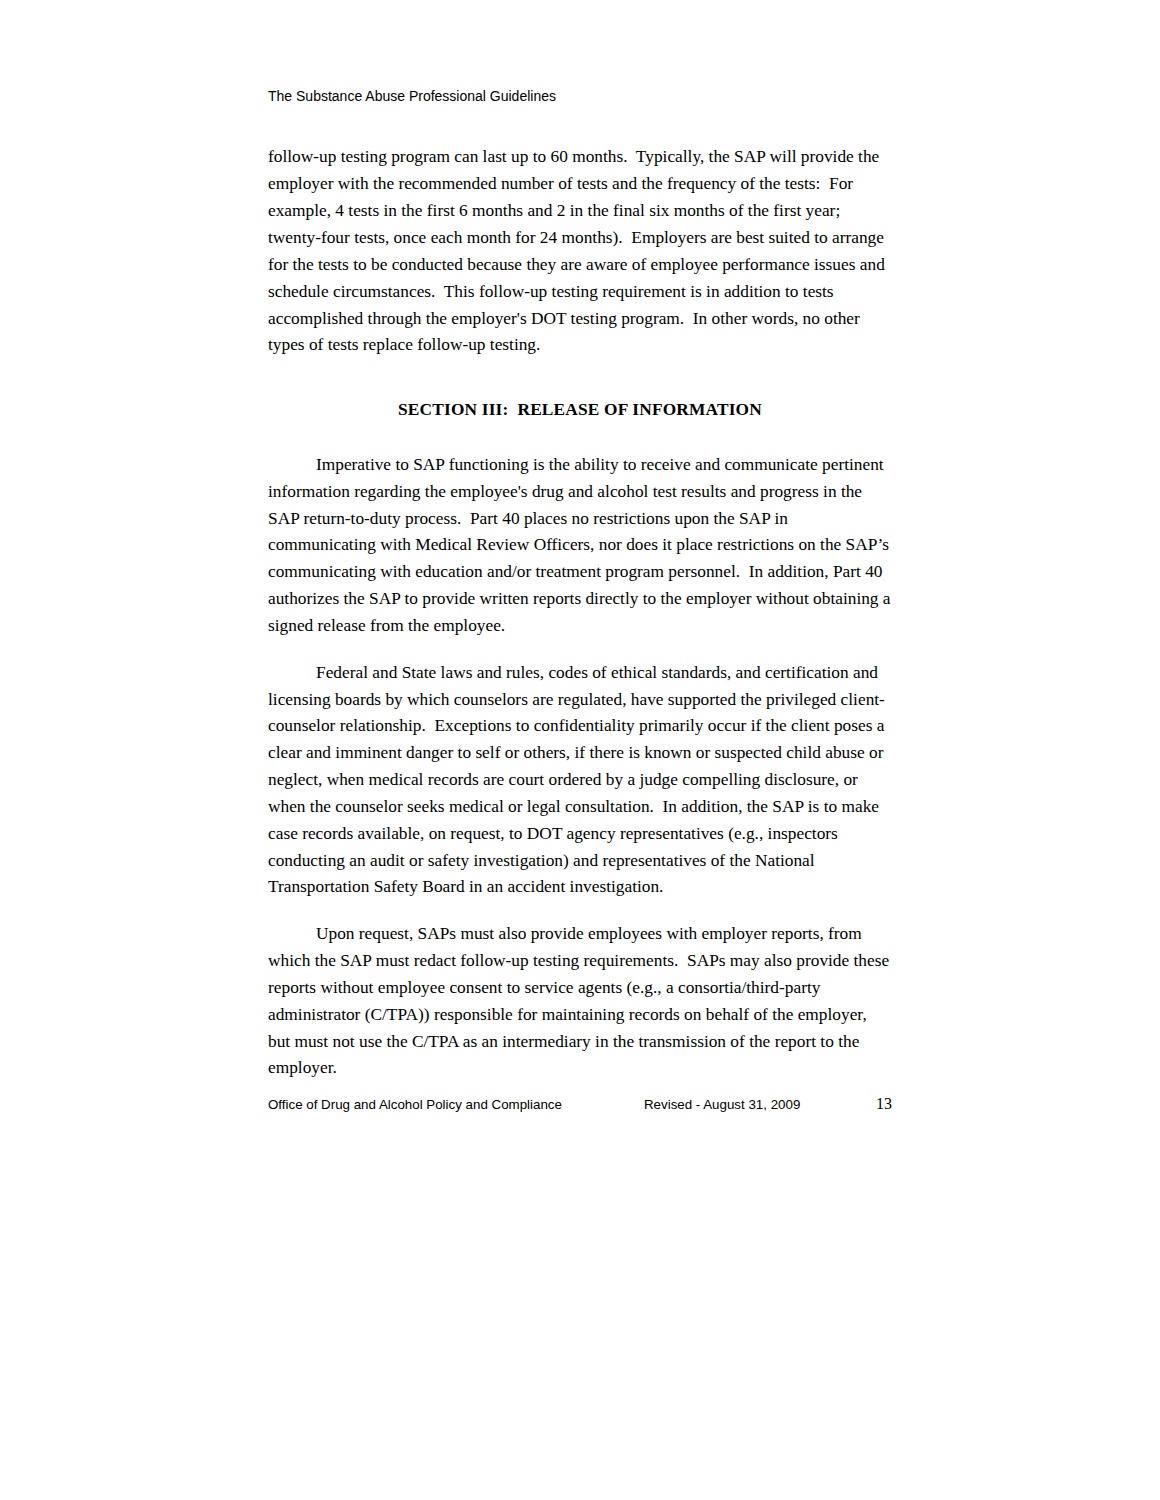The Substance Abuse Professional Guidelines
follow-up testing program can last up to 60 months. Typically, the SAP will provide the employer with the recommended number of tests and the frequency of the tests: For example, 4 tests in the first 6 months and 2 in the final six months of the first year; twenty-four tests, once each month for 24 months). Employers are best suited to arrange for the tests to be conducted because they are aware of employee performance issues and schedule circumstances. This follow-up testing requirement is in addition to tests accomplished through the employer's DOT testing program. In other words, no other types of tests replace follow-up testing.
Section III: Release of Information
Imperative to SAP functioning is the ability to receive and communicate pertinent information regarding the employee's drug and alcohol test results and progress in the SAP return-to-duty process. Part 40 places no restrictions upon the SAP in communicating with Medical Review Officers, nor does it place restrictions on the SAP’s communicating with education and/or treatment program personnel. In addition, Part 40 authorizes the SAP to provide written reports directly to the employer without obtaining a signed release from the employee.
Federal and State laws and rules, codes of ethical standards, and certification and licensing boards by which counselors are regulated, have supported the privileged client-counselor relationship. Exceptions to confidentiality primarily occur if the client poses a clear and imminent danger to self or others, if there is known or suspected child abuse or neglect, when medical records are court ordered by a judge compelling disclosure, or when the counselor seeks medical or legal consultation. In addition, the SAP is to make case records available, on request, to DOT agency representatives (e.g., inspectors conducting an audit or safety investigation) and representatives of the National Transportation Safety Board in an accident investigation.
Upon request, SAPs must also provide employees with employer reports, from which the SAP must redact follow-up testing requirements. SAPs may also provide these reports without employee consent to service agents (e.g., a consortia/third-party administrator (C/TPA)) responsible for maintaining records on behalf of the employer, but must not use the C/TPA as an intermediary in the transmission of the report to the employer.
Office of Drug and Alcohol Policy and Compliance Revised - August 31, 2009 13